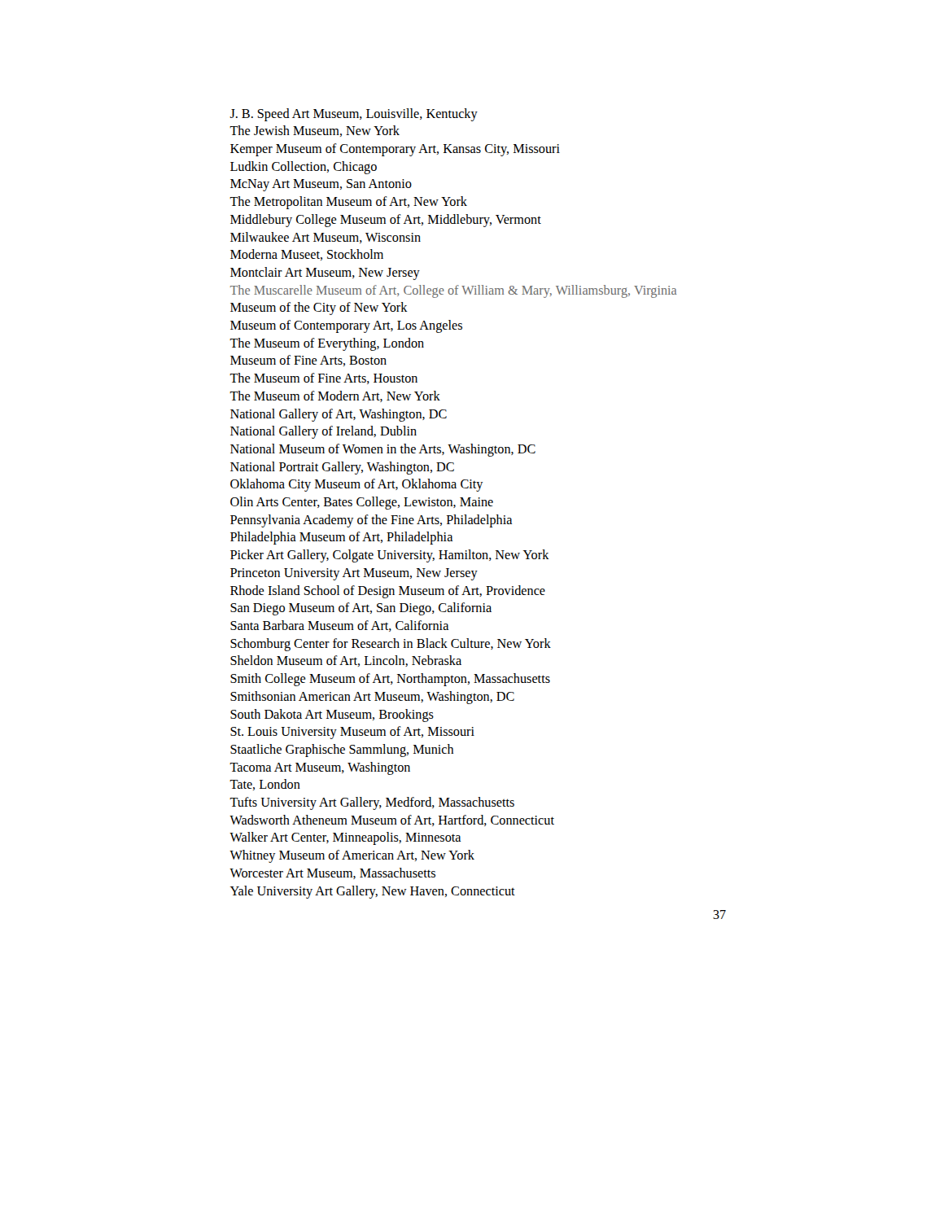J. B. Speed Art Museum, Louisville, Kentucky
The Jewish Museum, New York
Kemper Museum of Contemporary Art, Kansas City, Missouri
Ludkin Collection, Chicago
McNay Art Museum, San Antonio
The Metropolitan Museum of Art, New York
Middlebury College Museum of Art, Middlebury, Vermont
Milwaukee Art Museum, Wisconsin
Moderna Museet, Stockholm
Montclair Art Museum, New Jersey
The Muscarelle Museum of Art, College of William & Mary, Williamsburg, Virginia
Museum of the City of New York
Museum of Contemporary Art, Los Angeles
The Museum of Everything, London
Museum of Fine Arts, Boston
The Museum of Fine Arts, Houston
The Museum of Modern Art, New York
National Gallery of Art, Washington, DC
National Gallery of Ireland, Dublin
National Museum of Women in the Arts, Washington, DC
National Portrait Gallery, Washington, DC
Oklahoma City Museum of Art, Oklahoma City
Olin Arts Center, Bates College, Lewiston, Maine
Pennsylvania Academy of the Fine Arts, Philadelphia
Philadelphia Museum of Art, Philadelphia
Picker Art Gallery, Colgate University, Hamilton, New York
Princeton University Art Museum, New Jersey
Rhode Island School of Design Museum of Art, Providence
San Diego Museum of Art, San Diego, California
Santa Barbara Museum of Art, California
Schomburg Center for Research in Black Culture, New York
Sheldon Museum of Art, Lincoln, Nebraska
Smith College Museum of Art, Northampton, Massachusetts
Smithsonian American Art Museum, Washington, DC
South Dakota Art Museum, Brookings
St. Louis University Museum of Art, Missouri
Staatliche Graphische Sammlung, Munich
Tacoma Art Museum, Washington
Tate, London
Tufts University Art Gallery, Medford, Massachusetts
Wadsworth Atheneum Museum of Art, Hartford, Connecticut
Walker Art Center, Minneapolis, Minnesota
Whitney Museum of American Art, New York
Worcester Art Museum, Massachusetts
Yale University Art Gallery, New Haven, Connecticut
37